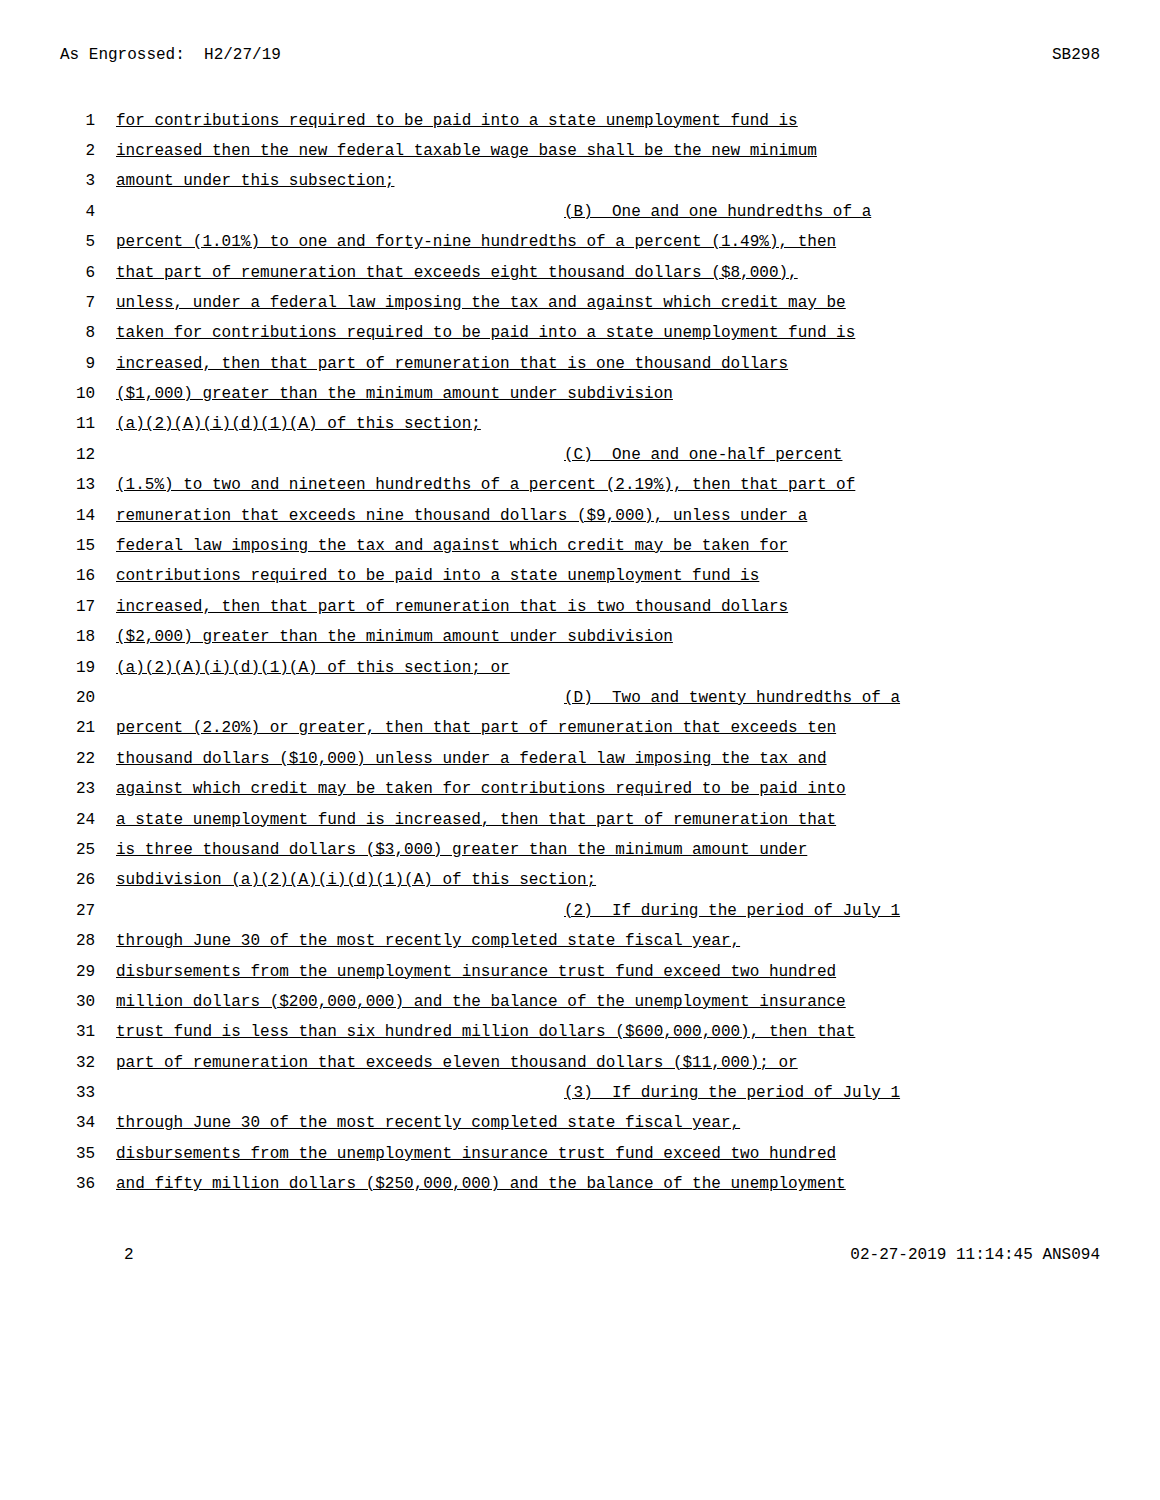As Engrossed: H2/27/19 SB298
for contributions required to be paid into a state unemployment fund is
increased then the new federal taxable wage base shall be the new minimum
amount under this subsection;
(B) One and one hundredths of a
percent (1.01%) to one and forty-nine hundredths of a percent (1.49%), then
that part of remuneration that exceeds eight thousand dollars ($8,000),
unless, under a federal law imposing the tax and against which credit may be
taken for contributions required to be paid into a state unemployment fund is
increased, then that part of remuneration that is one thousand dollars
($1,000) greater than the minimum amount under subdivision
(a)(2)(A)(i)(d)(1)(A) of this section;
(C) One and one-half percent
(1.5%) to two and nineteen hundredths of a percent (2.19%), then that part of
remuneration that exceeds nine thousand dollars ($9,000), unless under a
federal law imposing the tax and against which credit may be taken for
contributions required to be paid into a state unemployment fund is
increased, then that part of remuneration that is two thousand dollars
($2,000) greater than the minimum amount under subdivision
(a)(2)(A)(i)(d)(1)(A) of this section; or
(D) Two and twenty hundredths of a
percent (2.20%) or greater, then that part of remuneration that exceeds ten
thousand dollars ($10,000) unless under a federal law imposing the tax and
against which credit may be taken for contributions required to be paid into
a state unemployment fund is increased, then that part of remuneration that
is three thousand dollars ($3,000) greater than the minimum amount under
subdivision (a)(2)(A)(i)(d)(1)(A) of this section;
(2) If during the period of July 1
through June 30 of the most recently completed state fiscal year,
disbursements from the unemployment insurance trust fund exceed two hundred
million dollars ($200,000,000) and the balance of the unemployment insurance
trust fund is less than six hundred million dollars ($600,000,000), then that
part of remuneration that exceeds eleven thousand dollars ($11,000); or
(3) If during the period of July 1
through June 30 of the most recently completed state fiscal year,
disbursements from the unemployment insurance trust fund exceed two hundred
and fifty million dollars ($250,000,000) and the balance of the unemployment
2 02-27-2019 11:14:45 ANS094